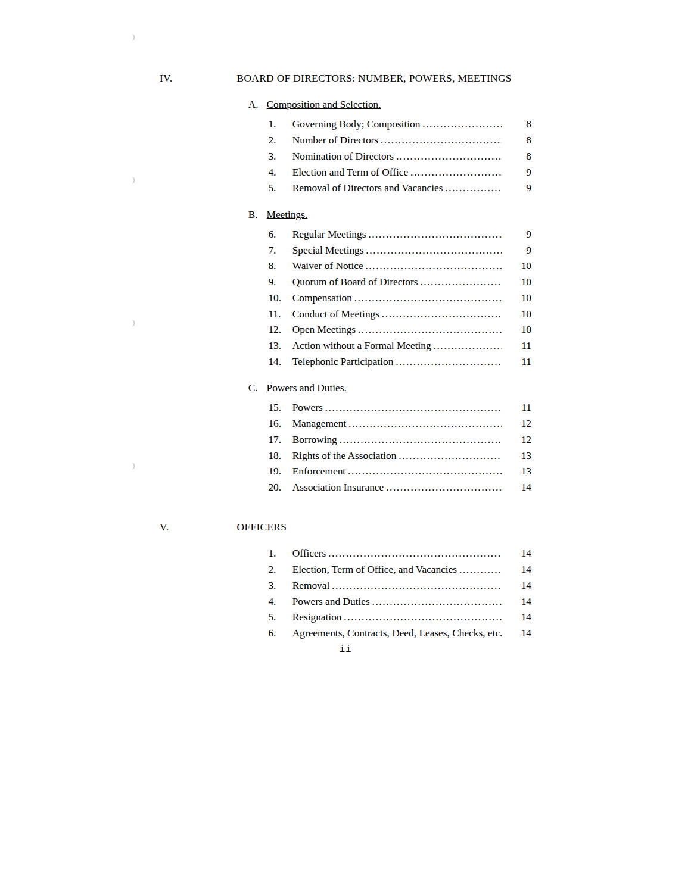)
)
)
)
IV.
BOARD OF DIRECTORS: NUMBER, POWERS, MEETINGS
A.
Composition and Selection.
1. Governing Body; Composition.................................................................................................. 8
2. Number of Directors.................................................................................................. 8
3. Nomination of Directors.................................................................................................. 8
4. Election and Term of Office.................................................................................................. 9
5. Removal of Directors and Vacancies.................................................................................................. 9
B.
Meetings.
6. Regular Meetings.................................................................................................. 9
7. Special Meetings.................................................................................................. 9
8. Waiver of Notice.................................................................................................. 10
9. Quorum of Board of Directors.................................................................................................. 10
10. Compensation.................................................................................................. 10
11. Conduct of Meetings.................................................................................................. 10
12. Open Meetings.................................................................................................. 10
13. Action without a Formal Meeting.................................................................................................. 11
14. Telephonic Participation.................................................................................................. 11
C.
Powers and Duties.
15. Powers.................................................................................................. 11
16. Management.................................................................................................. 12
17. Borrowing.................................................................................................. 12
18. Rights of the Association.................................................................................................. 13
19. Enforcement.................................................................................................. 13
20. Association Insurance.................................................................................................. 14
V.
OFFICERS
1. Officers.................................................................................................. 14
2. Election, Term of Office, and Vacancies.................................................................................................. 14
3. Removal.................................................................................................. 14
4. Powers and Duties.................................................................................................. 14
5. Resignation.................................................................................................. 14
6. Agreements, Contracts, Deed, Leases, Checks, etc. 14
ii